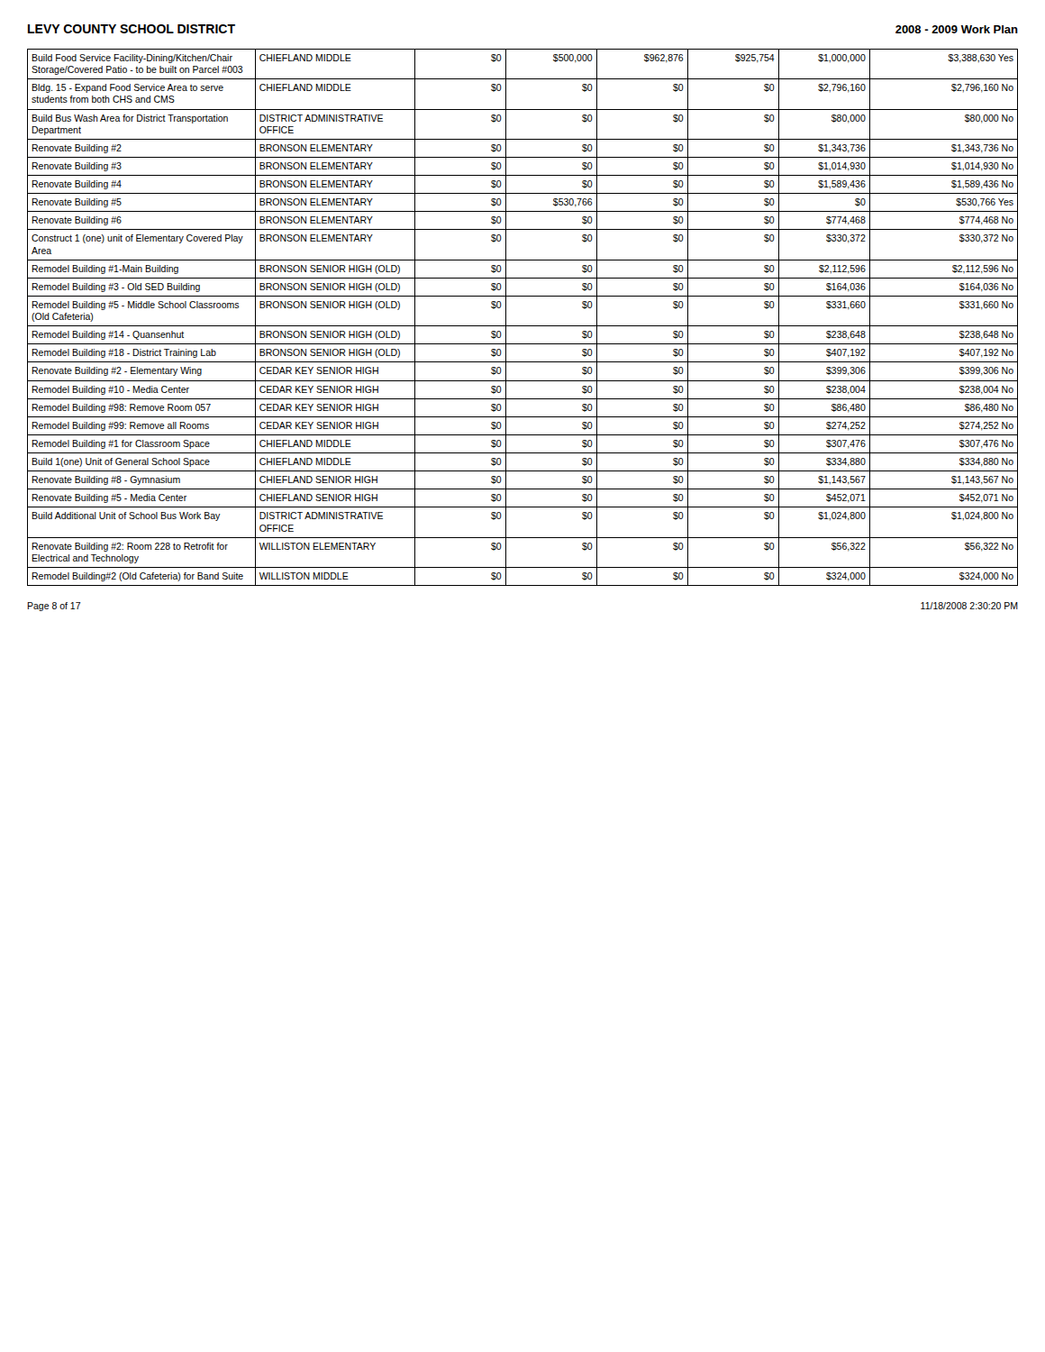LEVY COUNTY SCHOOL DISTRICT
2008 - 2009 Work Plan
| Build Food Service Facility-Dining/Kitchen/Chair Storage/Covered Patio - to be built on Parcel #003 | CHIEFLAND MIDDLE | $0 | $500,000 | $962,876 | $925,754 | $1,000,000 | $3,388,630 Yes |
| Bldg. 15 - Expand Food Service Area to serve students from both CHS and CMS | CHIEFLAND MIDDLE | $0 | $0 | $0 | $0 | $2,796,160 | $2,796,160 No |
| Build Bus Wash Area for District Transportation Department | DISTRICT ADMINISTRATIVE OFFICE | $0 | $0 | $0 | $0 | $80,000 | $80,000 No |
| Renovate Building #2 | BRONSON ELEMENTARY | $0 | $0 | $0 | $0 | $1,343,736 | $1,343,736 No |
| Renovate Building #3 | BRONSON ELEMENTARY | $0 | $0 | $0 | $0 | $1,014,930 | $1,014,930 No |
| Renovate Building #4 | BRONSON ELEMENTARY | $0 | $0 | $0 | $0 | $1,589,436 | $1,589,436 No |
| Renovate Building #5 | BRONSON ELEMENTARY | $0 | $530,766 | $0 | $0 | $0 | $530,766 Yes |
| Renovate Building #6 | BRONSON ELEMENTARY | $0 | $0 | $0 | $0 | $774,468 | $774,468 No |
| Construct 1 (one) unit of Elementary Covered Play Area | BRONSON ELEMENTARY | $0 | $0 | $0 | $0 | $330,372 | $330,372 No |
| Remodel Building #1-Main Building | BRONSON SENIOR HIGH (OLD) | $0 | $0 | $0 | $0 | $2,112,596 | $2,112,596 No |
| Remodel Building #3 - Old SED Building | BRONSON SENIOR HIGH (OLD) | $0 | $0 | $0 | $0 | $164,036 | $164,036 No |
| Remodel Building #5 - Middle School Classrooms (Old Cafeteria) | BRONSON SENIOR HIGH (OLD) | $0 | $0 | $0 | $0 | $331,660 | $331,660 No |
| Remodel Building #14 - Quansenhut | BRONSON SENIOR HIGH (OLD) | $0 | $0 | $0 | $0 | $238,648 | $238,648 No |
| Remodel Building #18 - District Training Lab | BRONSON SENIOR HIGH (OLD) | $0 | $0 | $0 | $0 | $407,192 | $407,192 No |
| Renovate Building #2 - Elementary Wing | CEDAR KEY SENIOR HIGH | $0 | $0 | $0 | $0 | $399,306 | $399,306 No |
| Remodel Building #10 - Media Center | CEDAR KEY SENIOR HIGH | $0 | $0 | $0 | $0 | $238,004 | $238,004 No |
| Remodel Building #98: Remove Room 057 | CEDAR KEY SENIOR HIGH | $0 | $0 | $0 | $0 | $86,480 | $86,480 No |
| Remodel Building #99: Remove all Rooms | CEDAR KEY SENIOR HIGH | $0 | $0 | $0 | $0 | $274,252 | $274,252 No |
| Remodel Building #1 for Classroom Space | CHIEFLAND MIDDLE | $0 | $0 | $0 | $0 | $307,476 | $307,476 No |
| Build 1(one) Unit of General School Space | CHIEFLAND MIDDLE | $0 | $0 | $0 | $0 | $334,880 | $334,880 No |
| Renovate Building #8 - Gymnasium | CHIEFLAND SENIOR HIGH | $0 | $0 | $0 | $0 | $1,143,567 | $1,143,567 No |
| Renovate Building #5 - Media Center | CHIEFLAND SENIOR HIGH | $0 | $0 | $0 | $0 | $452,071 | $452,071 No |
| Build Additional Unit of School Bus Work Bay | DISTRICT ADMINISTRATIVE OFFICE | $0 | $0 | $0 | $0 | $1,024,800 | $1,024,800 No |
| Renovate Building #2: Room 228 to Retrofit for Electrical and Technology | WILLISTON ELEMENTARY | $0 | $0 | $0 | $0 | $56,322 | $56,322 No |
| Remodel Building#2 (Old Cafeteria) for Band Suite | WILLISTON MIDDLE | $0 | $0 | $0 | $0 | $324,000 | $324,000 No |
Page 8 of 17
11/18/2008 2:30:20 PM